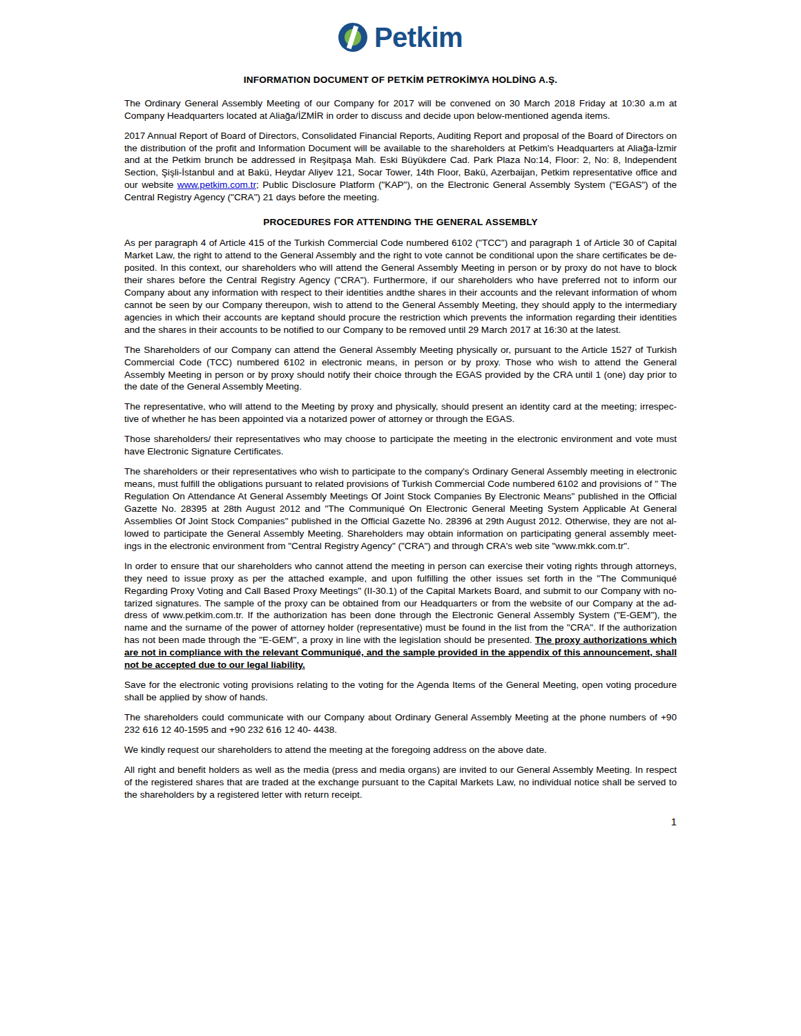Petkim
INFORMATION DOCUMENT OF PETKİM PETROKİMYA HOLDİNG A.Ş.
The Ordinary General Assembly Meeting of our Company for 2017 will be convened on 30 March 2018 Friday at 10:30 a.m at Company Headquarters located at Aliağa/İZMİR in order to discuss and decide upon below-mentioned agenda items.
2017 Annual Report of Board of Directors, Consolidated Financial Reports, Auditing Report and proposal of the Board of Directors on the distribution of the profit and Information Document will be available to the shareholders at Petkim's Headquarters at Aliağa-İzmir and at the Petkim brunch be addressed in Reşitpaşa Mah. Eski Büyükdere Cad. Park Plaza No:14, Floor: 2, No: 8, Independent Section, Şişli-İstanbul and at Bakü, Heydar Aliyev 121, Socar Tower, 14th Floor, Bakü, Azerbaijan, Petkim representative office and our website www.petkim.com.tr; Public Disclosure Platform ("KAP"), on the Electronic General Assembly System ("EGAS") of the Central Registry Agency ("CRA") 21 days before the meeting.
PROCEDURES FOR ATTENDING THE GENERAL ASSEMBLY
As per paragraph 4 of Article 415 of the Turkish Commercial Code numbered 6102 ("TCC") and paragraph 1 of Article 30 of Capital Market Law, the right to attend to the General Assembly and the right to vote cannot be conditional upon the share certificates be deposited. In this context, our shareholders who will attend the General Assembly Meeting in person or by proxy do not have to block their shares before the Central Registry Agency ("CRA"). Furthermore, if our shareholders who have preferred not to inform our Company about any information with respect to their identities andthe shares in their accounts and the relevant information of whom cannot be seen by our Company thereupon, wish to attend to the General Assembly Meeting, they should apply to the intermediary agencies in which their accounts are keptand should procure the restriction which prevents the information regarding their identities and the shares in their accounts to be notified to our Company to be removed until 29 March 2017 at 16:30 at the latest.
The Shareholders of our Company can attend the General Assembly Meeting physically or, pursuant to the Article 1527 of Turkish Commercial Code (TCC) numbered 6102 in electronic means, in person or by proxy. Those who wish to attend the General Assembly Meeting in person or by proxy should notify their choice through the EGAS provided by the CRA until 1 (one) day prior to the date of the General Assembly Meeting.
The representative, who will attend to the Meeting by proxy and physically, should present an identity card at the meeting; irrespective of whether he has been appointed via a notarized power of attorney or through the EGAS.
Those shareholders/ their representatives who may choose to participate the meeting in the electronic environment and vote must have Electronic Signature Certificates.
The shareholders or their representatives who wish to participate to the company's Ordinary General Assembly meeting in electronic means, must fulfill the obligations pursuant to related provisions of Turkish Commercial Code numbered 6102 and provisions of " The Regulation On Attendance At General Assembly Meetings Of Joint Stock Companies By Electronic Means" published in the Official Gazette No. 28395 at 28th August 2012 and "The Communiqué On Electronic General Meeting System Applicable At General Assemblies Of Joint Stock Companies" published in the Official Gazette No. 28396 at 29th August 2012. Otherwise, they are not allowed to participate the General Assembly Meeting. Shareholders may obtain information on participating general assembly meetings in the electronic environment from "Central Registry Agency" ("CRA") and through CRA's web site "www.mkk.com.tr".
In order to ensure that our shareholders who cannot attend the meeting in person can exercise their voting rights through attorneys, they need to issue proxy as per the attached example, and upon fulfilling the other issues set forth in the "The Communiqué Regarding Proxy Voting and Call Based Proxy Meetings" (II-30.1) of the Capital Markets Board, and submit to our Company with notarized signatures. The sample of the proxy can be obtained from our Headquarters or from the website of our Company at the address of www.petkim.com.tr. If the authorization has been done through the Electronic General Assembly System ("E-GEM"), the name and the surname of the power of attorney holder (representative) must be found in the list from the "CRA". If the authorization has not been made through the "E-GEM", a proxy in line with the legislation should be presented. The proxy authorizations which are not in compliance with the relevant Communiqué, and the sample provided in the appendix of this announcement, shall not be accepted due to our legal liability.
Save for the electronic voting provisions relating to the voting for the Agenda Items of the General Meeting, open voting procedure shall be applied by show of hands.
The shareholders could communicate with our Company about Ordinary General Assembly Meeting at the phone numbers of +90 232 616 12 40-1595 and +90 232 616 12 40- 4438.
We kindly request our shareholders to attend the meeting at the foregoing address on the above date.
All right and benefit holders as well as the media (press and media organs) are invited to our General Assembly Meeting. In respect of the registered shares that are traded at the exchange pursuant to the Capital Markets Law, no individual notice shall be served to the shareholders by a registered letter with return receipt.
1